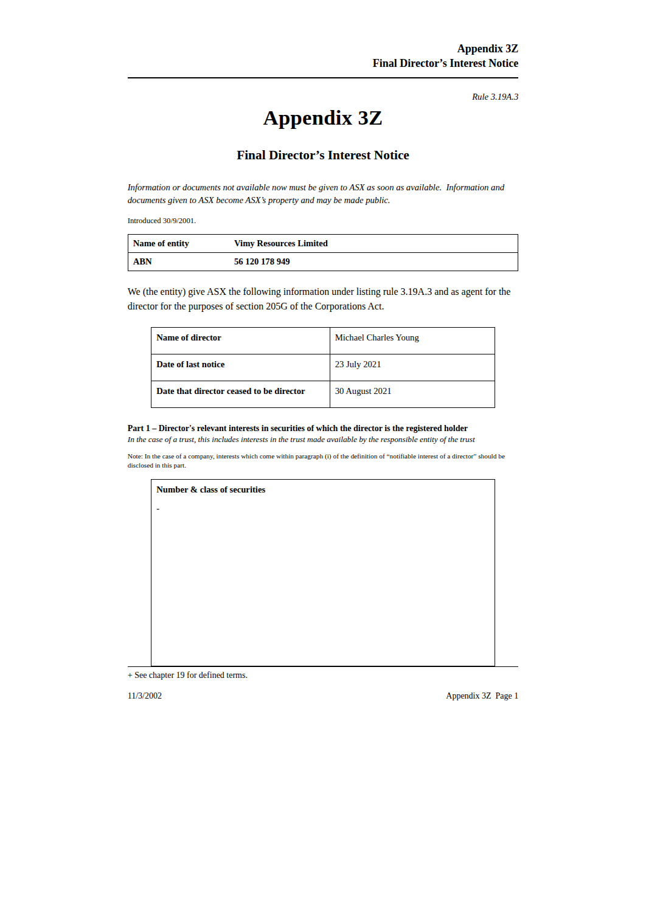Appendix 3Z
Final Director’s Interest Notice
Rule 3.19A.3
Appendix 3Z
Final Director’s Interest Notice
Information or documents not available now must be given to ASX as soon as available. Information and documents given to ASX become ASX’s property and may be made public.
Introduced 30/9/2001.
| Name of entity | Vimy Resources Limited |
| ABN | 56 120 178 949 |
We (the entity) give ASX the following information under listing rule 3.19A.3 and as agent for the director for the purposes of section 205G of the Corporations Act.
| Name of director | Michael Charles Young |
| Date of last notice | 23 July 2021 |
| Date that director ceased to be director | 30 August 2021 |
Part 1 – Director's relevant interests in securities of which the director is the registered holder
In the case of a trust, this includes interests in the trust made available by the responsible entity of the trust
Note: In the case of a company, interests which come within paragraph (i) of the definition of “notifiable interest of a director” should be disclosed in this part.
| Number & class of securities - |
+ See chapter 19 for defined terms.
11/3/2002 Appendix 3Z Page 1